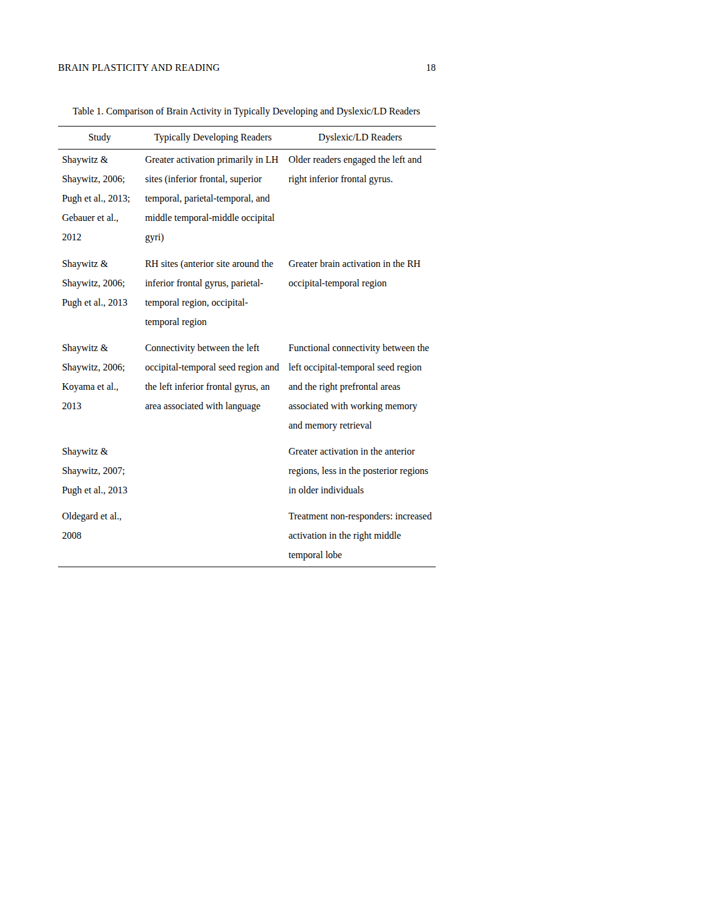Brain Plasticity and Reading 18
Table 1. Comparison of Brain Activity in Typically Developing and Dyslexic/LD Readers
| Study | Typically Developing Readers | Dyslexic/LD Readers |
| --- | --- | --- |
| Shaywitz & Shaywitz, 2006; Pugh et al., 2013; Gebauer et al., 2012 | Greater activation primarily in LH sites (inferior frontal, superior temporal, parietal-temporal, and middle temporal-middle occipital gyri) | Older readers engaged the left and right inferior frontal gyrus. |
| Shaywitz & Shaywitz, 2006; Pugh et al., 2013 | RH sites (anterior site around the inferior frontal gyrus, parietal-temporal region, occipital-temporal region | Greater brain activation in the RH occipital-temporal region |
| Shaywitz & Shaywitz, 2006; Koyama et al., 2013 | Connectivity between the left occipital-temporal seed region and the left inferior frontal gyrus, an area associated with language | Functional connectivity between the left occipital-temporal seed region and the right prefrontal areas associated with working memory and memory retrieval |
| Shaywitz & Shaywitz, 2007; Pugh et al., 2013 | | Greater activation in the anterior regions, less in the posterior regions in older individuals |
| Oldegard et al., 2008 | | Treatment non-responders: increased activation in the right middle temporal lobe |